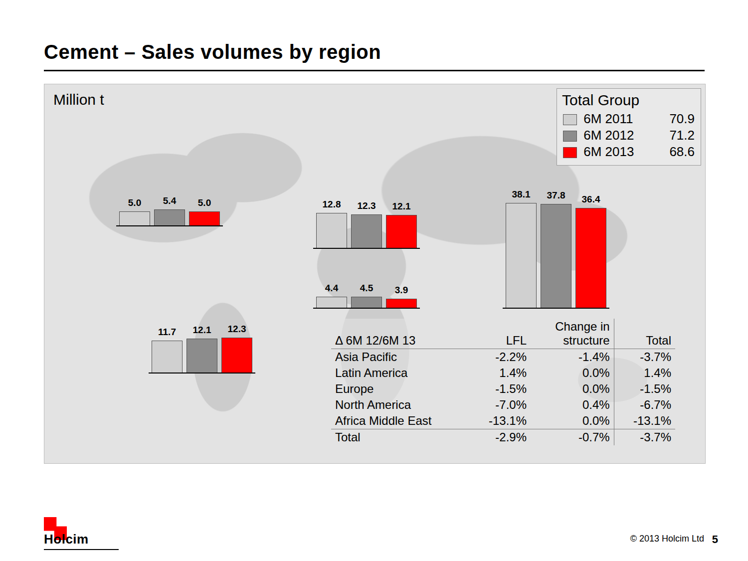Cement – Sales volumes by region
Million t
Total Group
| | 6M 2011 | 70.9 |
| | 6M 2012 | 71.2 |
| | 6M 2013 | 68.6 |
12.8
12.3
12.1
38.1
37.8
36.4
5.0
5.4
5.0
4.4
4.5
3.9
11.7
12.1
12.3
| Δ 6M 12/6M 13 | LFL | Change in structure | Total |
| --- | --- | --- | --- |
| Asia Pacific | -2.2% | -1.4% | -3.7% |
| Latin America | 1.4% | 0.0% | 1.4% |
| Europe | -1.5% | 0.0% | -1.5% |
| North America | -7.0% | 0.4% | -6.7% |
| Africa Middle East | -13.1% | 0.0% | -13.1% |
| Total | -2.9% | -0.7% | -3.7% |
Holcim
© 2013 Holcim Ltd
5